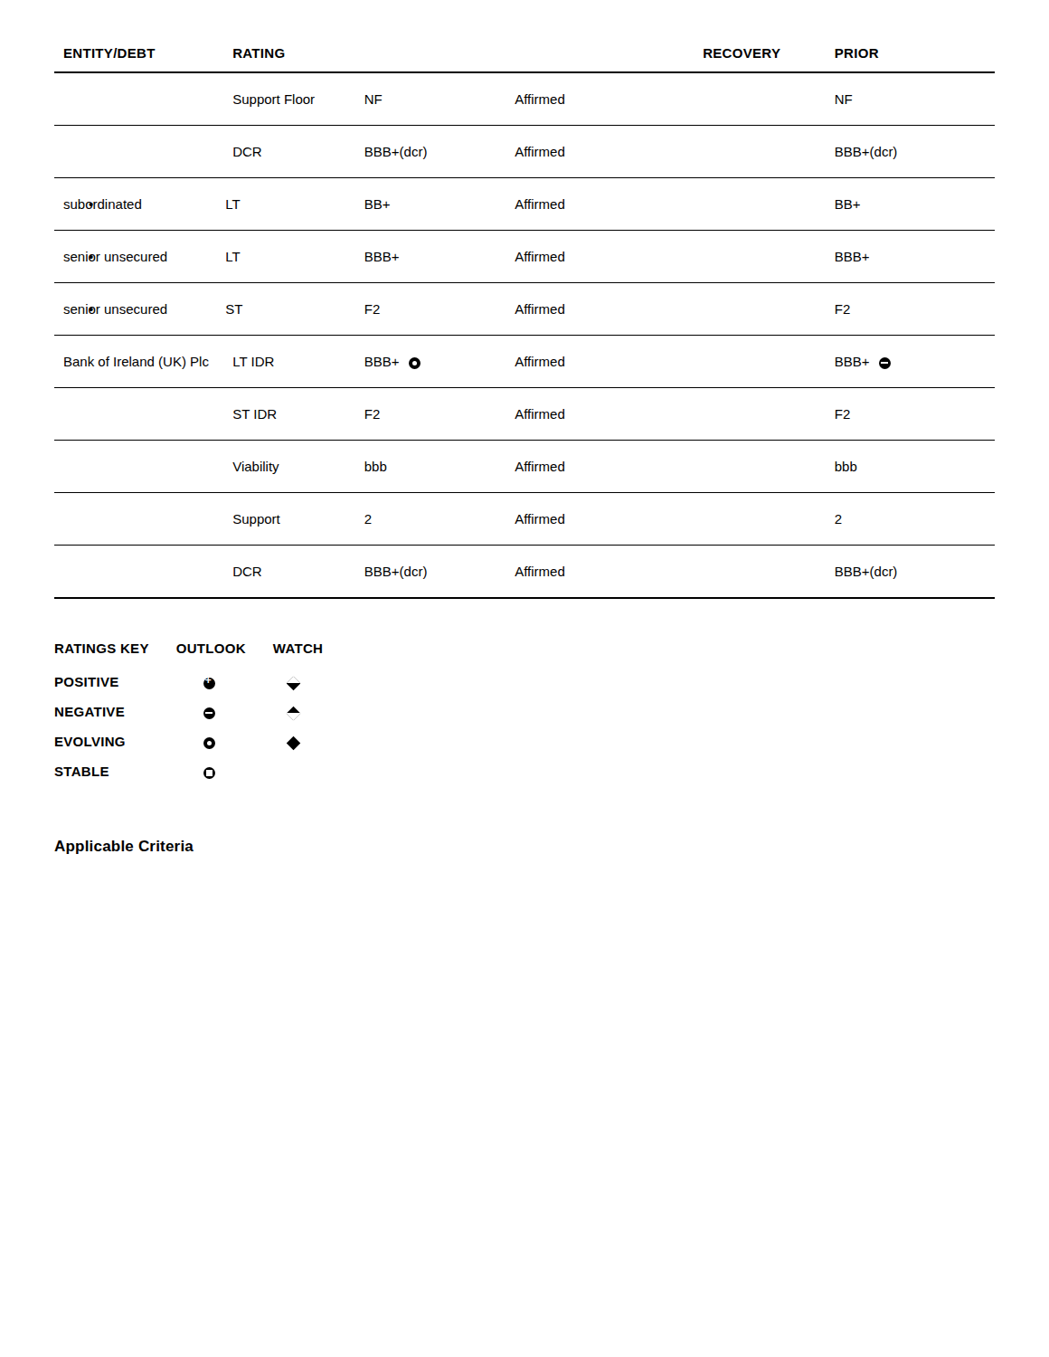| ENTITY/DEBT | RATING | | | RECOVERY | PRIOR |
| --- | --- | --- | --- | --- | --- |
| | Support Floor | NF | Affirmed | | NF |
| | DCR | BBB+(dcr) | Affirmed | | BBB+(dcr) |
| subordinated | LT | BB+ | Affirmed | | BB+ |
| senior unsecured | LT | BBB+ | Affirmed | | BBB+ |
| senior unsecured | ST | F2 | Affirmed | | F2 |
| Bank of Ireland (UK) Plc | LT IDR | BBB+ | Affirmed | | BBB+ |
| | ST IDR | F2 | Affirmed | | F2 |
| | Viability | bbb | Affirmed | | bbb |
| | Support | 2 | Affirmed | | 2 |
| | DCR | BBB+(dcr) | Affirmed | | BBB+(dcr) |
| RATINGS KEY | OUTLOOK | WATCH |
| --- | --- | --- |
| POSITIVE | | |
| NEGATIVE | | |
| EVOLVING | | |
| STABLE | | |
Applicable Criteria